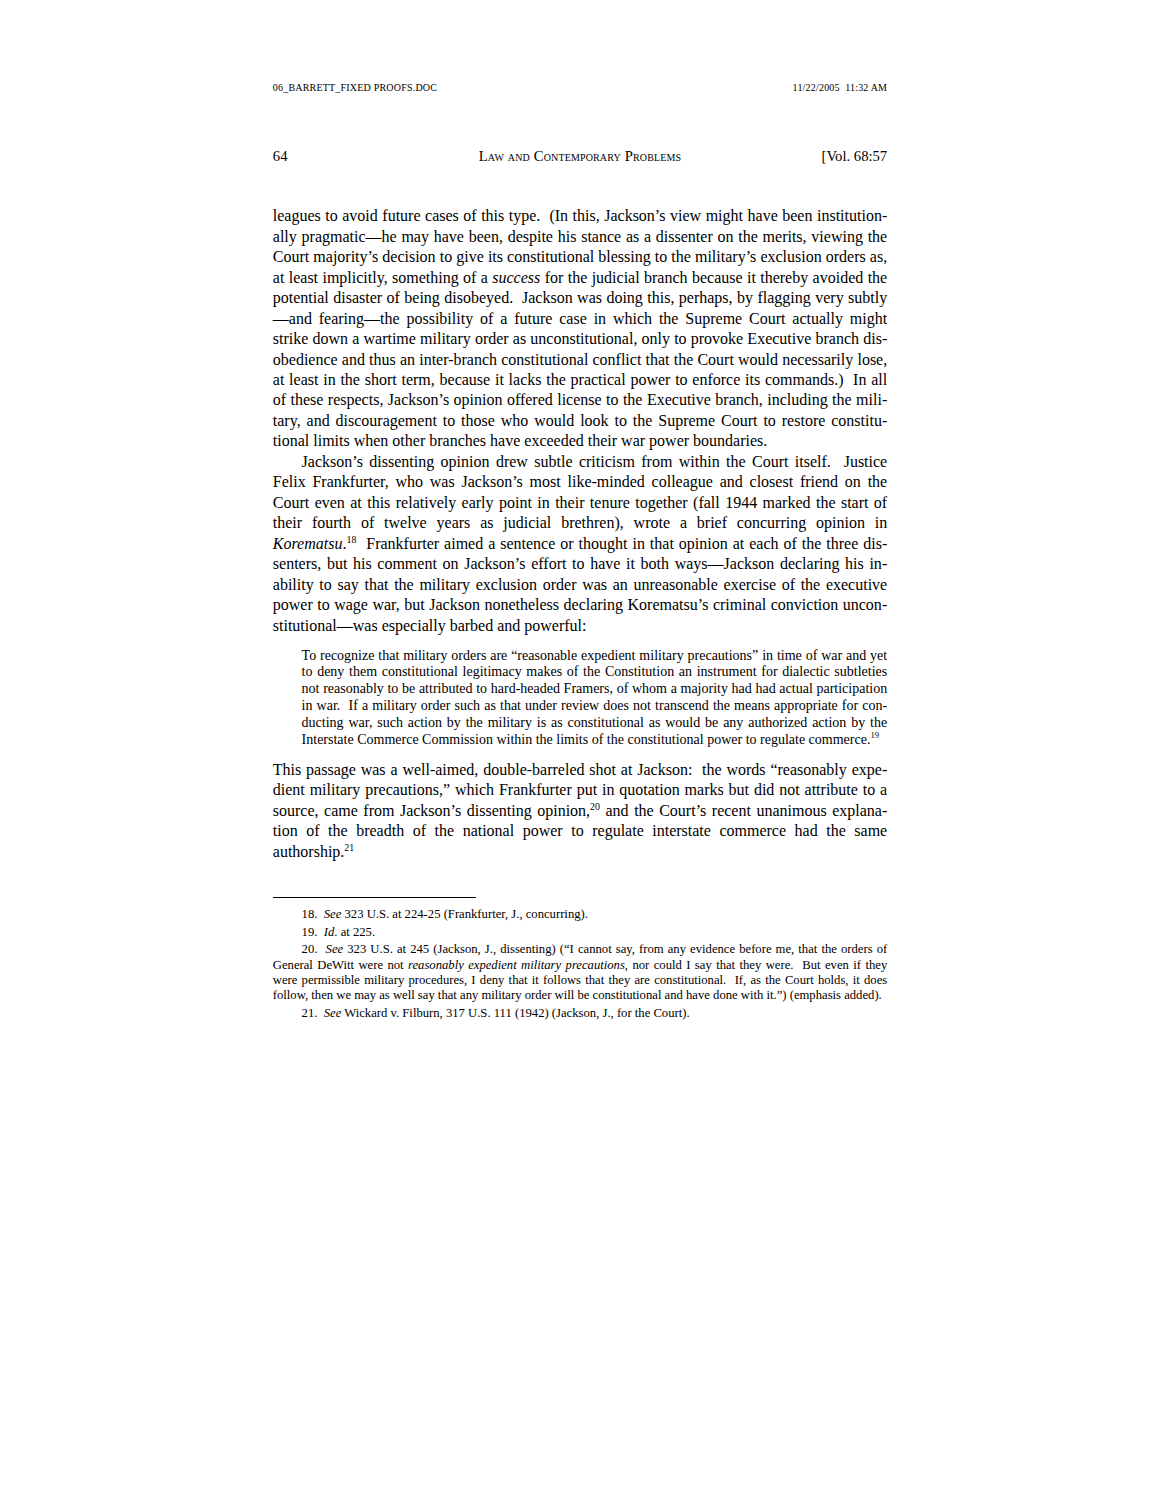06_Barrett_fixed proofs.doc 11/22/2005 11:32 AM
64 Law and Contemporary Problems [Vol. 68:57
leagues to avoid future cases of this type. (In this, Jackson’s view might have been institutionally pragmatic—he may have been, despite his stance as a dissenter on the merits, viewing the Court majority’s decision to give its constitutional blessing to the military’s exclusion orders as, at least implicitly, something of a success for the judicial branch because it thereby avoided the potential disaster of being disobeyed. Jackson was doing this, perhaps, by flagging very subtly—and fearing—the possibility of a future case in which the Supreme Court actually might strike down a wartime military order as unconstitutional, only to provoke Executive branch disobedience and thus an inter-branch constitutional conflict that the Court would necessarily lose, at least in the short term, because it lacks the practical power to enforce its commands.) In all of these respects, Jackson’s opinion offered license to the Executive branch, including the military, and discouragement to those who would look to the Supreme Court to restore constitutional limits when other branches have exceeded their war power boundaries.
Jackson’s dissenting opinion drew subtle criticism from within the Court itself. Justice Felix Frankfurter, who was Jackson’s most like-minded colleague and closest friend on the Court even at this relatively early point in their tenure together (fall 1944 marked the start of their fourth of twelve years as judicial brethren), wrote a brief concurring opinion in Korematsu.18 Frankfurter aimed a sentence or thought in that opinion at each of the three dissenters, but his comment on Jackson’s effort to have it both ways—Jackson declaring his inability to say that the military exclusion order was an unreasonable exercise of the executive power to wage war, but Jackson nonetheless declaring Korematsu’s criminal conviction unconstitutional—was especially barbed and powerful:
To recognize that military orders are “reasonable expedient military precautions” in time of war and yet to deny them constitutional legitimacy makes of the Constitution an instrument for dialectic subtleties not reasonably to be attributed to hard-headed Framers, of whom a majority had had actual participation in war. If a military order such as that under review does not transcend the means appropriate for conducting war, such action by the military is as constitutional as would be any authorized action by the Interstate Commerce Commission within the limits of the constitutional power to regulate commerce.19
This passage was a well-aimed, double-barreled shot at Jackson: the words “reasonably expedient military precautions,” which Frankfurter put in quotation marks but did not attribute to a source, came from Jackson’s dissenting opinion,20 and the Court’s recent unanimous explanation of the breadth of the national power to regulate interstate commerce had the same authorship.21
18. See 323 U.S. at 224-25 (Frankfurter, J., concurring).
19. Id. at 225.
20. See 323 U.S. at 245 (Jackson, J., dissenting) (“I cannot say, from any evidence before me, that the orders of General DeWitt were not reasonably expedient military precautions, nor could I say that they were. But even if they were permissible military procedures, I deny that it follows that they are constitutional. If, as the Court holds, it does follow, then we may as well say that any military order will be constitutional and have done with it.”) (emphasis added).
21. See Wickard v. Filburn, 317 U.S. 111 (1942) (Jackson, J., for the Court).